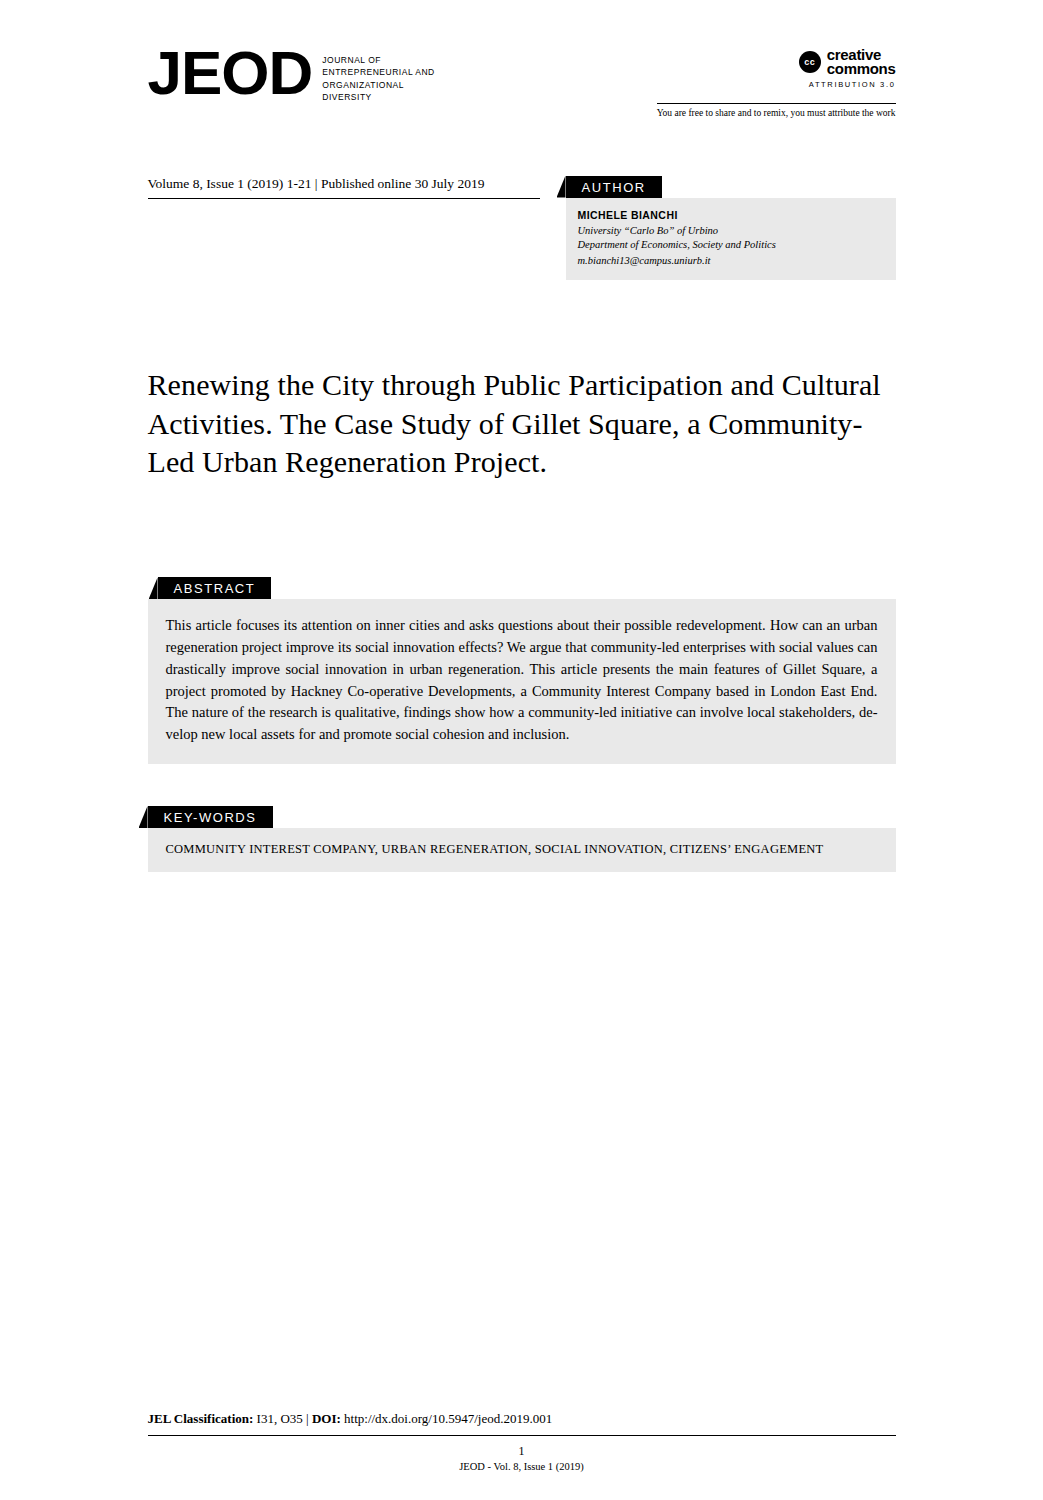JEOD
Journal of
Entrepreneurial and
Organizational
Diversity
cc creative commons
ATTRIBUTION 3.0
You are free to share and to remix, you must attribute the work
Volume 8, Issue 1 (2019) 1-21 | Published online 30 July 2019
AUTHOR
MICHELE BIANCHI
University “Carlo Bo” of Urbino
Department of Economics, Society and Politics
m.bianchi13@campus.uniurb.it
Renewing the City through Public Participation and Cultural Activities. The Case Study of Gillet Square, a Community-Led Urban Regeneration Project.
ABSTRACT
This article focuses its attention on inner cities and asks questions about their possible redevelopment. How can an urban regeneration project improve its social innovation effects? We argue that community-led enterprises with social values can drastically improve social innovation in urban regeneration. This article presents the main features of Gillet Square, a project promoted by Hackney Co-operative Developments, a Community Interest Company based in London East End. The nature of the research is qualitative, findings show how a community-led initiative can involve local stakeholders, develop new local assets for and promote social cohesion and inclusion.
KEY-WORDS
COMMUNITY INTEREST COMPANY, URBAN REGENERATION, SOCIAL INNOVATION, CITIZENS’ ENGAGEMENT
JEL Classification: I31, O35 | DOI: http://dx.doi.org/10.5947/jeod.2019.001
1
JEOD - Vol. 8, Issue 1 (2019)